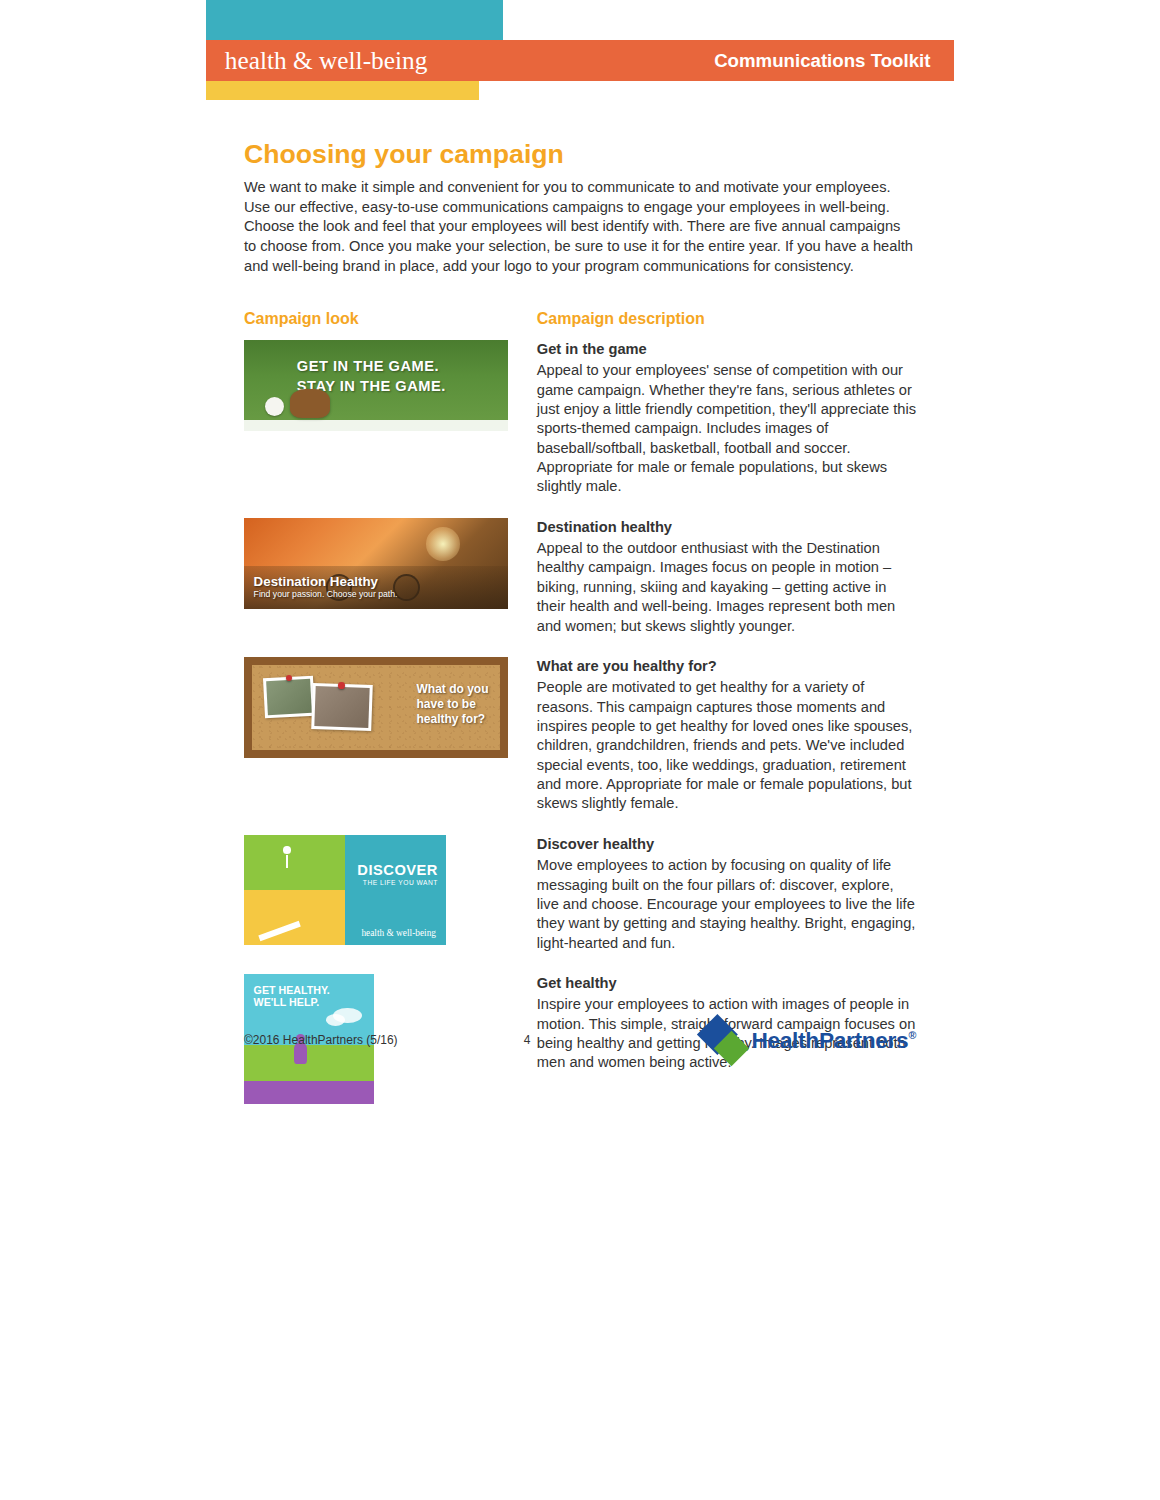health & well-being
Communications Toolkit
Choosing your campaign
We want to make it simple and convenient for you to communicate to and motivate your employees. Use our effective, easy-to-use communications campaigns to engage your employees in well-being. Choose the look and feel that your employees will best identify with. There are five annual campaigns to choose from. Once you make your selection, be sure to use it for the entire year. If you have a health and well-being brand in place, add your logo to your program communications for consistency.
Campaign look
Campaign description
GET IN THE GAME.
STAY IN THE GAME.
Get in the game
Appeal to your employees' sense of competition with our game campaign. Whether they're fans, serious athletes or just enjoy a little friendly competition, they'll appreciate this sports-themed campaign. Includes images of baseball/softball, basketball, football and soccer. Appropriate for male or female populations, but skews slightly male.
Destination Healthy
Find your passion. Choose your path.
Destination healthy
Appeal to the outdoor enthusiast with the Destination healthy campaign. Images focus on people in motion – biking, running, skiing and kayaking – getting active in their health and well-being. Images represent both men and women; but skews slightly younger.
What do you
have to be
healthy for?
What are you healthy for?
People are motivated to get healthy for a variety of reasons. This campaign captures those moments and inspires people to get healthy for loved ones like spouses, children, grandchildren, friends and pets. We've included special events, too, like weddings, graduation, retirement and more. Appropriate for male or female populations, but skews slightly female.
DISCOVER
THE LIFE YOU WANT
health & well-being
Discover healthy
Move employees to action by focusing on quality of life messaging built on the four pillars of: discover, explore, live and choose. Encourage your employees to live the life they want by getting and staying healthy. Bright, engaging, light-hearted and fun.
GET HEALTHY.
WE'LL HELP.
Get healthy
Inspire your employees to action with images of people in motion. This simple, straight-forward campaign focuses on being healthy and getting healthy. Images represent both men and women being active.
©2016 HealthPartners (5/16)
4
HealthPartners®